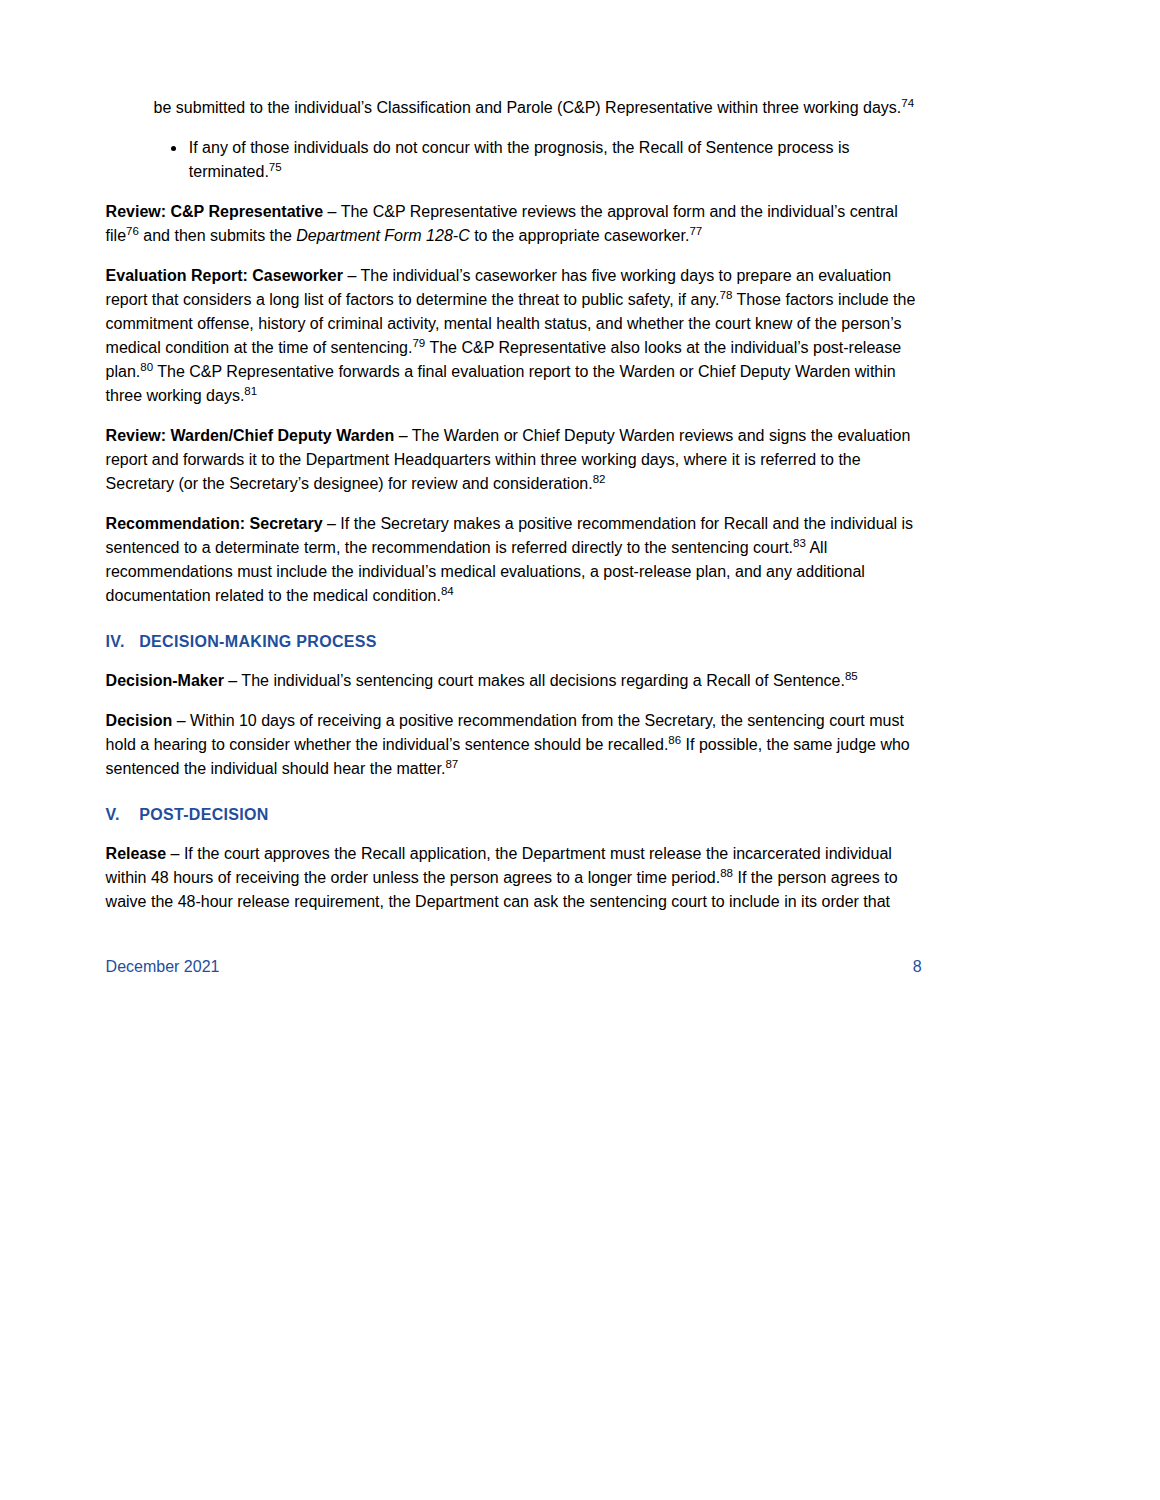be submitted to the individual’s Classification and Parole (C&P) Representative within three working days.74
If any of those individuals do not concur with the prognosis, the Recall of Sentence process is terminated.75
Review: C&P Representative – The C&P Representative reviews the approval form and the individual’s central file76 and then submits the Department Form 128-C to the appropriate caseworker.77
Evaluation Report: Caseworker – The individual’s caseworker has five working days to prepare an evaluation report that considers a long list of factors to determine the threat to public safety, if any.78 Those factors include the commitment offense, history of criminal activity, mental health status, and whether the court knew of the person’s medical condition at the time of sentencing.79 The C&P Representative also looks at the individual’s post-release plan.80 The C&P Representative forwards a final evaluation report to the Warden or Chief Deputy Warden within three working days.81
Review: Warden/Chief Deputy Warden – The Warden or Chief Deputy Warden reviews and signs the evaluation report and forwards it to the Department Headquarters within three working days, where it is referred to the Secretary (or the Secretary’s designee) for review and consideration.82
Recommendation: Secretary – If the Secretary makes a positive recommendation for Recall and the individual is sentenced to a determinate term, the recommendation is referred directly to the sentencing court.83 All recommendations must include the individual’s medical evaluations, a post-release plan, and any additional documentation related to the medical condition.84
IV. DECISION-MAKING PROCESS
Decision-Maker – The individual’s sentencing court makes all decisions regarding a Recall of Sentence.85
Decision – Within 10 days of receiving a positive recommendation from the Secretary, the sentencing court must hold a hearing to consider whether the individual’s sentence should be recalled.86 If possible, the same judge who sentenced the individual should hear the matter.87
V. POST-DECISION
Release – If the court approves the Recall application, the Department must release the incarcerated individual within 48 hours of receiving the order unless the person agrees to a longer time period.88 If the person agrees to waive the 48-hour release requirement, the Department can ask the sentencing court to include in its order that
December 2021 8